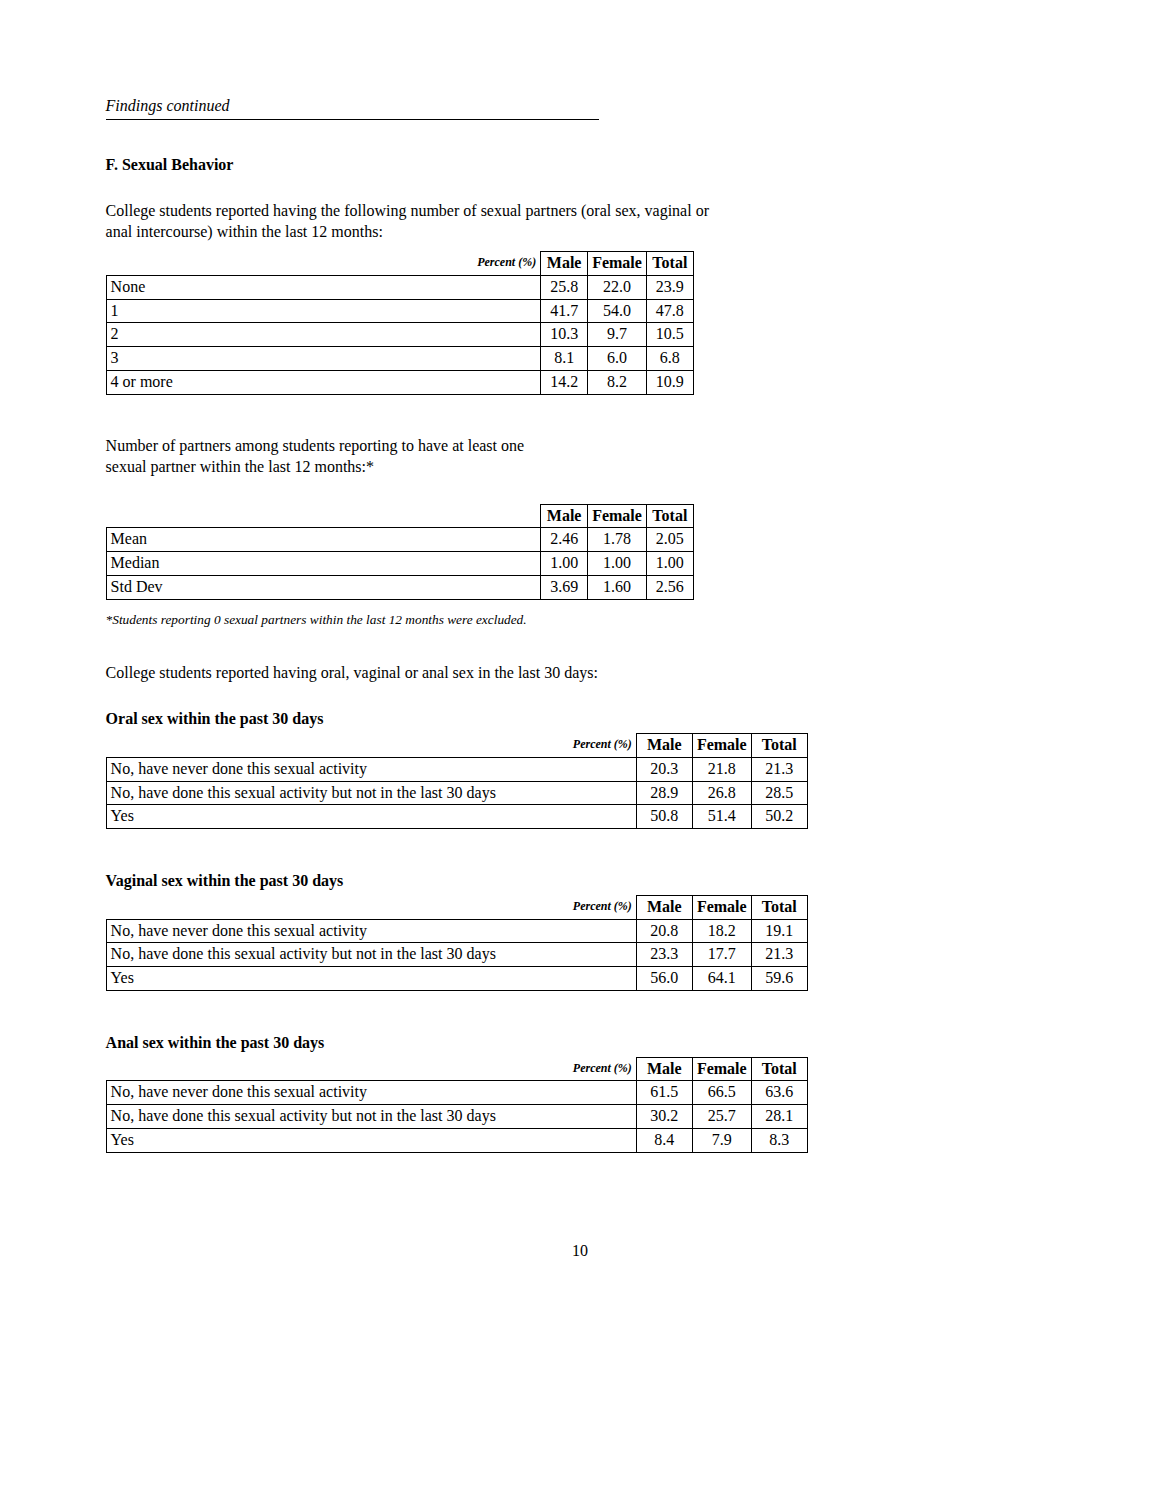Findings continued
F. Sexual Behavior
College students reported having the following number of sexual partners (oral sex, vaginal or
anal intercourse) within the last 12 months:
| Percent (%) | Male | Female | Total |
| --- | --- | --- | --- |
| None | 25.8 | 22.0 | 23.9 |
| 1 | 41.7 | 54.0 | 47.8 |
| 2 | 10.3 | 9.7 | 10.5 |
| 3 | 8.1 | 6.0 | 6.8 |
| 4 or more | 14.2 | 8.2 | 10.9 |
Number of partners among students reporting to have at least one
sexual partner within the last 12 months:*
| | Male | Female | Total |
| --- | --- | --- | --- |
| Mean | 2.46 | 1.78 | 2.05 |
| Median | 1.00 | 1.00 | 1.00 |
| Std Dev | 3.69 | 1.60 | 2.56 |
*Students reporting 0 sexual partners within the last 12 months were excluded.
College students reported having oral, vaginal or anal sex in the last 30 days:
Oral sex within the past 30 days
| Percent (%) | Male | Female | Total |
| --- | --- | --- | --- |
| No, have never done this sexual activity | 20.3 | 21.8 | 21.3 |
| No, have done this sexual activity but not in the last 30 days | 28.9 | 26.8 | 28.5 |
| Yes | 50.8 | 51.4 | 50.2 |
Vaginal sex within the past 30 days
| Percent (%) | Male | Female | Total |
| --- | --- | --- | --- |
| No, have never done this sexual activity | 20.8 | 18.2 | 19.1 |
| No, have done this sexual activity but not in the last 30 days | 23.3 | 17.7 | 21.3 |
| Yes | 56.0 | 64.1 | 59.6 |
Anal sex within the past 30 days
| Percent (%) | Male | Female | Total |
| --- | --- | --- | --- |
| No, have never done this sexual activity | 61.5 | 66.5 | 63.6 |
| No, have done this sexual activity but not in the last 30 days | 30.2 | 25.7 | 28.1 |
| Yes | 8.4 | 7.9 | 8.3 |
10